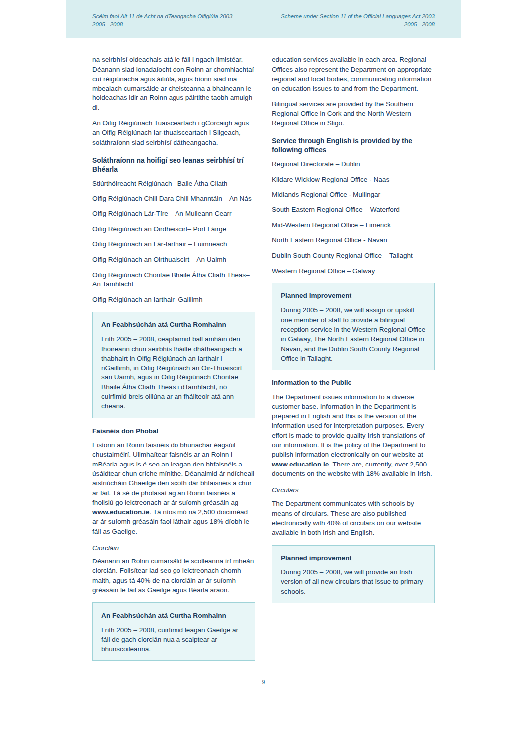Scéim faoi Alt 11 de Acht na dTeangacha Oifigiúla 2003
2005 - 2008
Scheme under Section 11 of the Official Languages Act 2003
2005 - 2008
na seirbhísí oideachais atá le fáil i ngach limistéar. Déanann siad ionadaíocht don Roinn ar chomhlachtaí cuí réigiúnacha agus áitiúla, agus bíonn siad ina mbealach cumarsáide ar cheisteanna a bhaineann le hoideachas idir an Roinn agus páirtithe taobh amuigh di.
An Oifig Réigiúnach Tuaisceartach i gCorcaigh agus an Oifig Réigiúnach Iar-thuaisceartach i Sligeach, soláthraíonn siad seirbhísí dátheangacha.
Soláthraíonn na hoifigí seo leanas seirbhísí trí Bhéarla
Stiúrthóireacht Réigiúnach– Baile Átha Cliath
Oifig Réigiúnach Chill Dara Chill Mhanntáin – An Nás
Oifig Réigiúnach Lár-Tíre – An Muileann Cearr
Oifig Réigiúnach an Oirdheiscirt– Port Láirge
Oifig Réigiúnach an Lár-Iarthair – Luimneach
Oifig Réigiúnach an Oirthuaiscirt – An Uaimh
Oifig Réigiúnach Chontae Bhaile Átha Cliath Theas– An Tamhlacht
Oifig Réigiúnach an Iarthair–Gaillimh
An Feabhsúchán atá Curtha Romhainn
I rith 2005 – 2008, ceapfaimid ball amháin den fhoireann chun seirbhís fháilte dhátheangach a thabhairt in Oifig Réigiúnach an Iarthair i nGaillimh, in Oifig Réigiúnach an Oir-Thuaiscirt san Uaimh, agus in Oifig Réigiúnach Chontae Bhaile Átha Cliath Theas i dTamhlacht, nó cuirfimid breis oiliúna ar an fháilteoir atá ann cheana.
Faisnéis don Phobal
Eisíonn an Roinn faisnéis do bhunachar éagsúil chustaiméirí. Ullmhaítear faisnéis ar an Roinn i mBéarla agus is é seo an leagan den bhfaisnéis a úsáidtear chun críche mínithe. Déanaimid ár ndícheall aistriúcháin Ghaeilge den scoth dár bhfaisnéis a chur ar fáil. Tá sé de pholasaí ag an Roinn faisnéis a fhoilsiú go leictreonach ar ár suíomh gréasáin ag www.education.ie. Tá níos mó ná 2,500 doiciméad ar ár suíomh gréasáin faoi láthair agus 18% díobh le fáil as Gaeilge.
Ciorcláin
Déanann an Roinn cumarsáid le scoileanna trí mheán ciorclán. Foilsítear iad seo go leictreonach chomh maith, agus tá 40% de na ciorcláin ar ár suíomh gréasáin le fáil as Gaeilge agus Béarla araon.
An Feabhsúchán atá Curtha Romhainn
I rith 2005 – 2008, cuirfimid leagan Gaeilge ar fáil de gach ciorclán nua a scaiptear ar bhunscoileanna.
education services available in each area. Regional Offices also represent the Department on appropriate regional and local bodies, communicating information on education issues to and from the Department.
Bilingual services are provided by the Southern Regional Office in Cork and the North Western Regional Office in Sligo.
Service through English is provided by the following offices
Regional Directorate – Dublin
Kildare Wicklow Regional Office - Naas
Midlands Regional Office - Mullingar
South Eastern Regional Office – Waterford
Mid-Western Regional Office – Limerick
North Eastern Regional Office - Navan
Dublin South County Regional Office – Tallaght
Western Regional Office – Galway
Planned improvement
During 2005 – 2008, we will assign or upskill one member of staff to provide a bilingual reception service in the Western Regional Office in Galway, The North Eastern Regional Office in Navan, and the Dublin South County Regional Office in Tallaght.
Information to the Public
The Department issues information to a diverse customer base. Information in the Department is prepared in English and this is the version of the information used for interpretation purposes. Every effort is made to provide quality Irish translations of our information. It is the policy of the Department to publish information electronically on our website at www.education.ie. There are, currently, over 2,500 documents on the website with 18% available in Irish.
Circulars
The Department communicates with schools by means of circulars. These are also published electronically with 40% of circulars on our website available in both Irish and English.
Planned improvement
During 2005 – 2008, we will provide an Irish version of all new circulars that issue to primary schools.
9